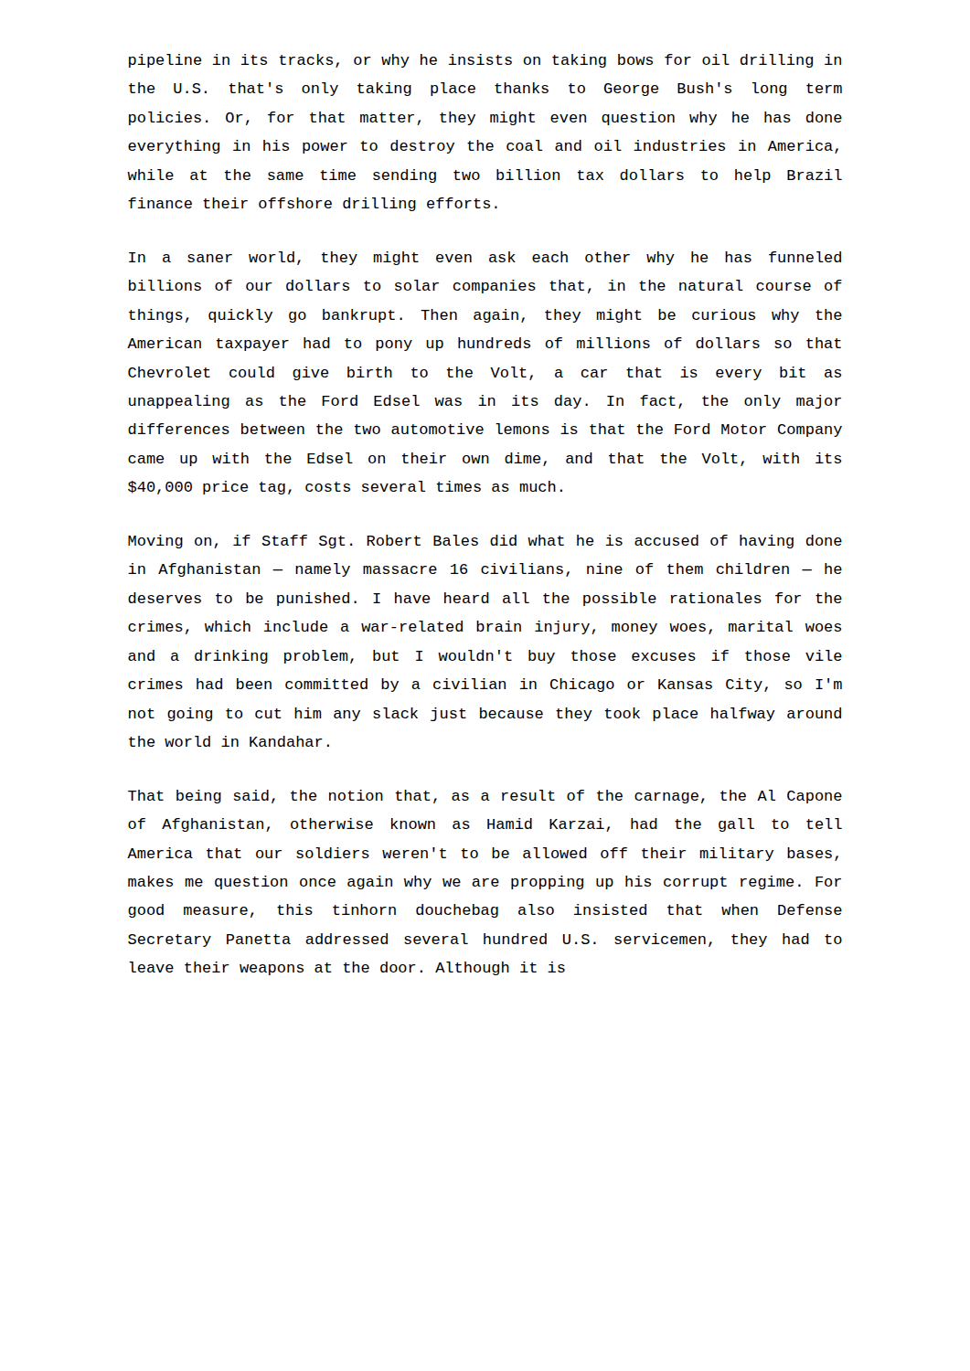pipeline in its tracks, or why he insists on taking bows for oil drilling in the U.S. that's only taking place thanks to George Bush's long term policies. Or, for that matter, they might even question why he has done everything in his power to destroy the coal and oil industries in America, while at the same time sending two billion tax dollars to help Brazil finance their offshore drilling efforts.
In a saner world, they might even ask each other why he has funneled billions of our dollars to solar companies that, in the natural course of things, quickly go bankrupt. Then again, they might be curious why the American taxpayer had to pony up hundreds of millions of dollars so that Chevrolet could give birth to the Volt, a car that is every bit as unappealing as the Ford Edsel was in its day. In fact, the only major differences between the two automotive lemons is that the Ford Motor Company came up with the Edsel on their own dime, and that the Volt, with its $40,000 price tag, costs several times as much.
Moving on, if Staff Sgt. Robert Bales did what he is accused of having done in Afghanistan — namely massacre 16 civilians, nine of them children — he deserves to be punished. I have heard all the possible rationales for the crimes, which include a war-related brain injury, money woes, marital woes and a drinking problem, but I wouldn't buy those excuses if those vile crimes had been committed by a civilian in Chicago or Kansas City, so I'm not going to cut him any slack just because they took place halfway around the world in Kandahar.
That being said, the notion that, as a result of the carnage, the Al Capone of Afghanistan, otherwise known as Hamid Karzai, had the gall to tell America that our soldiers weren't to be allowed off their military bases, makes me question once again why we are propping up his corrupt regime. For good measure, this tinhorn douchebag also insisted that when Defense Secretary Panetta addressed several hundred U.S. servicemen, they had to leave their weapons at the door. Although it is